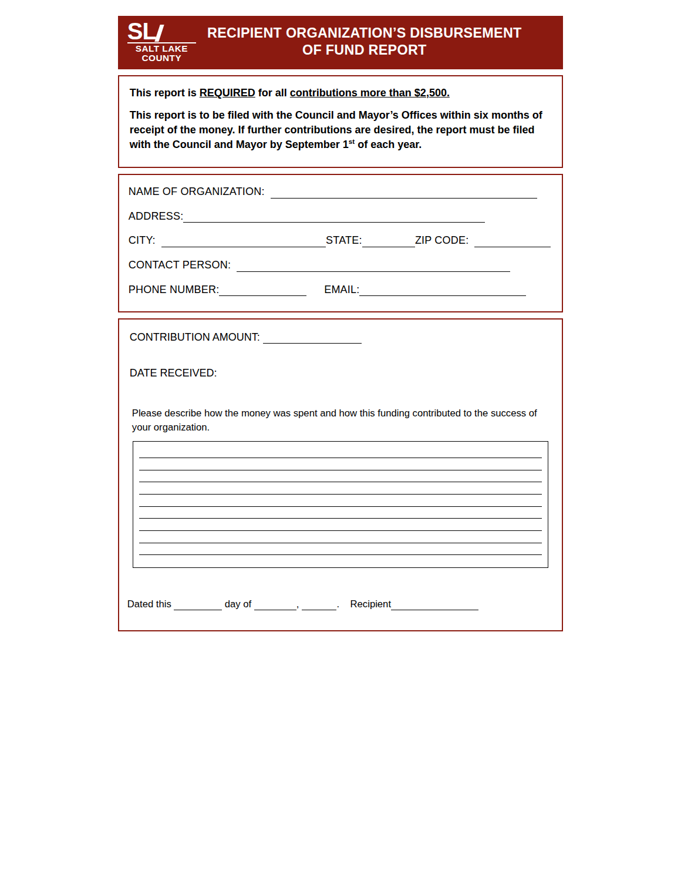SL
SALT LAKE
COUNTY
RECIPIENT ORGANIZATION’S DISBURSEMENT
OF FUND REPORT
This report is REQUIRED for all contributions more than $2,500.
This report is to be filed with the Council and Mayor’s Offices within six months of receipt of the money. If further contributions are desired, the report must be filed with the Council and Mayor by September 1st of each year.
NAME OF ORGANIZATION:
ADDRESS:
CITY: STATE: ZIP CODE:
CONTACT PERSON:
PHONE NUMBER: EMAIL:
CONTRIBUTION AMOUNT:
DATE RECEIVED:
Please describe how the money was spent and how this funding contributed to the success of your organization.
Dated this day of , . Recipient